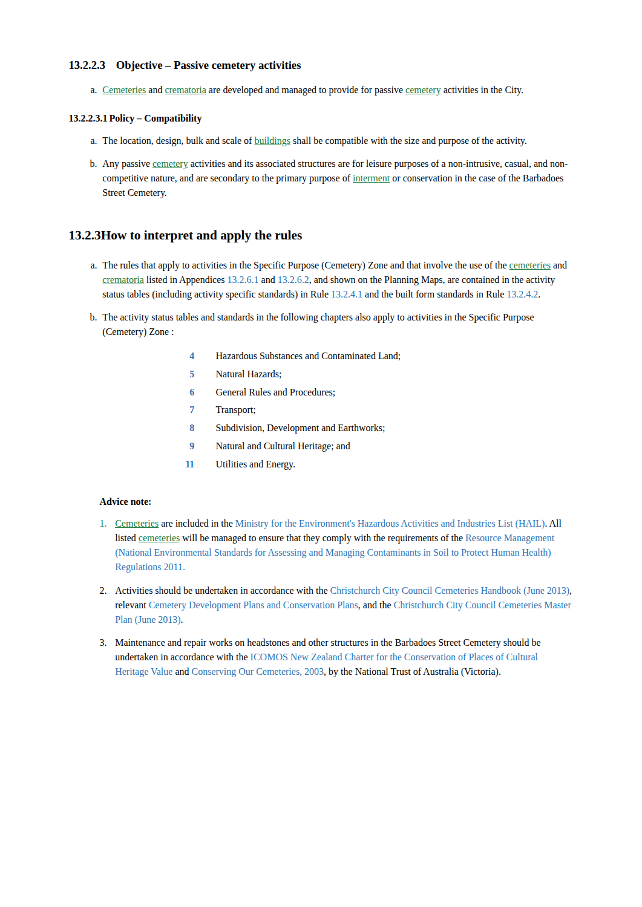13.2.2.3 Objective – Passive cemetery activities
Cemeteries and crematoria are developed and managed to provide for passive cemetery activities in the City.
13.2.2.3.1 Policy – Compatibility
The location, design, bulk and scale of buildings shall be compatible with the size and purpose of the activity.
Any passive cemetery activities and its associated structures are for leisure purposes of a non-intrusive, casual, and non-competitive nature, and are secondary to the primary purpose of interment or conservation in the case of the Barbadoes Street Cemetery.
13.2.3 How to interpret and apply the rules
The rules that apply to activities in the Specific Purpose (Cemetery) Zone and that involve the use of the cemeteries and crematoria listed in Appendices 13.2.6.1 and 13.2.6.2, and shown on the Planning Maps, are contained in the activity status tables (including activity specific standards) in Rule 13.2.4.1 and the built form standards in Rule 13.2.4.2.
The activity status tables and standards in the following chapters also apply to activities in the Specific Purpose (Cemetery) Zone :
| 4 | Hazardous Substances and Contaminated Land; |
| 5 | Natural Hazards; |
| 6 | General Rules and Procedures; |
| 7 | Transport; |
| 8 | Subdivision, Development and Earthworks; |
| 9 | Natural and Cultural Heritage; and |
| 11 | Utilities and Energy. |
Advice note:
Cemeteries are included in the Ministry for the Environment's Hazardous Activities and Industries List (HAIL). All listed cemeteries will be managed to ensure that they comply with the requirements of the Resource Management (National Environmental Standards for Assessing and Managing Contaminants in Soil to Protect Human Health) Regulations 2011.
Activities should be undertaken in accordance with the Christchurch City Council Cemeteries Handbook (June 2013), relevant Cemetery Development Plans and Conservation Plans, and the Christchurch City Council Cemeteries Master Plan (June 2013).
Maintenance and repair works on headstones and other structures in the Barbadoes Street Cemetery should be undertaken in accordance with the ICOMOS New Zealand Charter for the Conservation of Places of Cultural Heritage Value and Conserving Our Cemeteries, 2003, by the National Trust of Australia (Victoria).